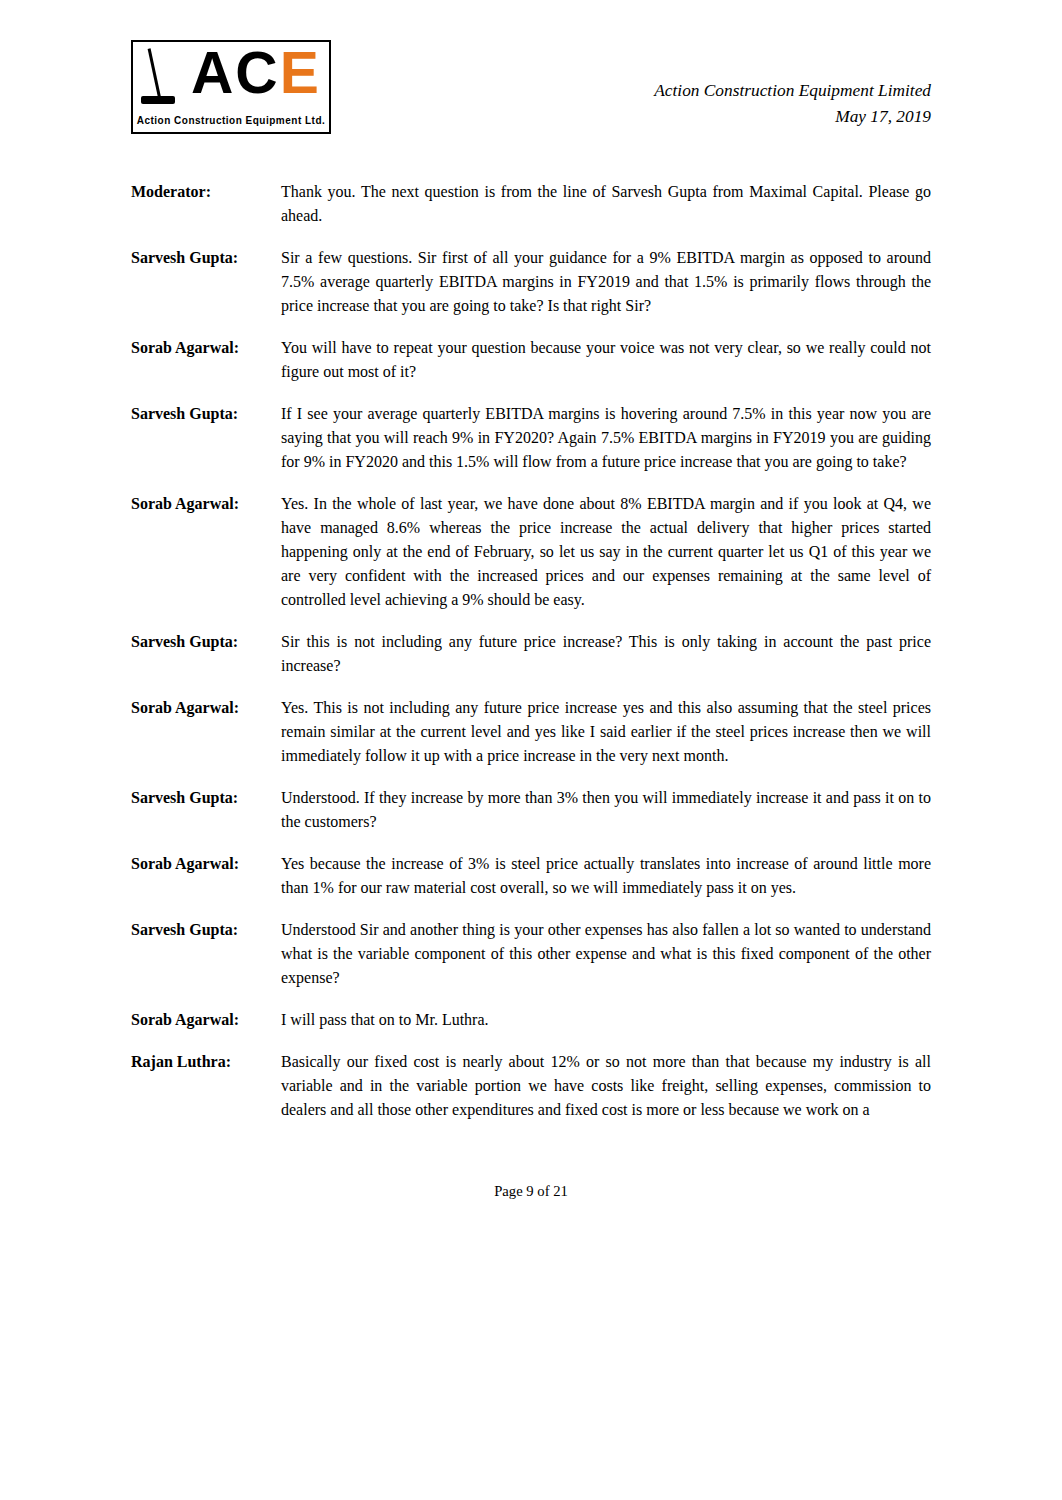ACE
Action Construction Equipment Ltd.
Action Construction Equipment Limited May 17, 2019
| Moderator: | Thank you. The next question is from the line of Sarvesh Gupta from Maximal Capital. Please go ahead. |
| Sarvesh Gupta: | Sir a few questions. Sir first of all your guidance for a 9% EBITDA margin as opposed to around 7.5% average quarterly EBITDA margins in FY2019 and that 1.5% is primarily flows through the price increase that you are going to take? Is that right Sir? |
| Sorab Agarwal: | You will have to repeat your question because your voice was not very clear, so we really could not figure out most of it? |
| Sarvesh Gupta: | If I see your average quarterly EBITDA margins is hovering around 7.5% in this year now you are saying that you will reach 9% in FY2020? Again 7.5% EBITDA margins in FY2019 you are guiding for 9% in FY2020 and this 1.5% will flow from a future price increase that you are going to take? |
| Sorab Agarwal: | Yes. In the whole of last year, we have done about 8% EBITDA margin and if you look at Q4, we have managed 8.6% whereas the price increase the actual delivery that higher prices started happening only at the end of February, so let us say in the current quarter let us Q1 of this year we are very confident with the increased prices and our expenses remaining at the same level of controlled level achieving a 9% should be easy. |
| Sarvesh Gupta: | Sir this is not including any future price increase? This is only taking in account the past price increase? |
| Sorab Agarwal: | Yes. This is not including any future price increase yes and this also assuming that the steel prices remain similar at the current level and yes like I said earlier if the steel prices increase then we will immediately follow it up with a price increase in the very next month. |
| Sarvesh Gupta: | Understood. If they increase by more than 3% then you will immediately increase it and pass it on to the customers? |
| Sorab Agarwal: | Yes because the increase of 3% is steel price actually translates into increase of around little more than 1% for our raw material cost overall, so we will immediately pass it on yes. |
| Sarvesh Gupta: | Understood Sir and another thing is your other expenses has also fallen a lot so wanted to understand what is the variable component of this other expense and what is this fixed component of the other expense? |
| Sorab Agarwal: | I will pass that on to Mr. Luthra. |
| Rajan Luthra: | Basically our fixed cost is nearly about 12% or so not more than that because my industry is all variable and in the variable portion we have costs like freight, selling expenses, commission to dealers and all those other expenditures and fixed cost is more or less because we work on a |
Page 9 of 21